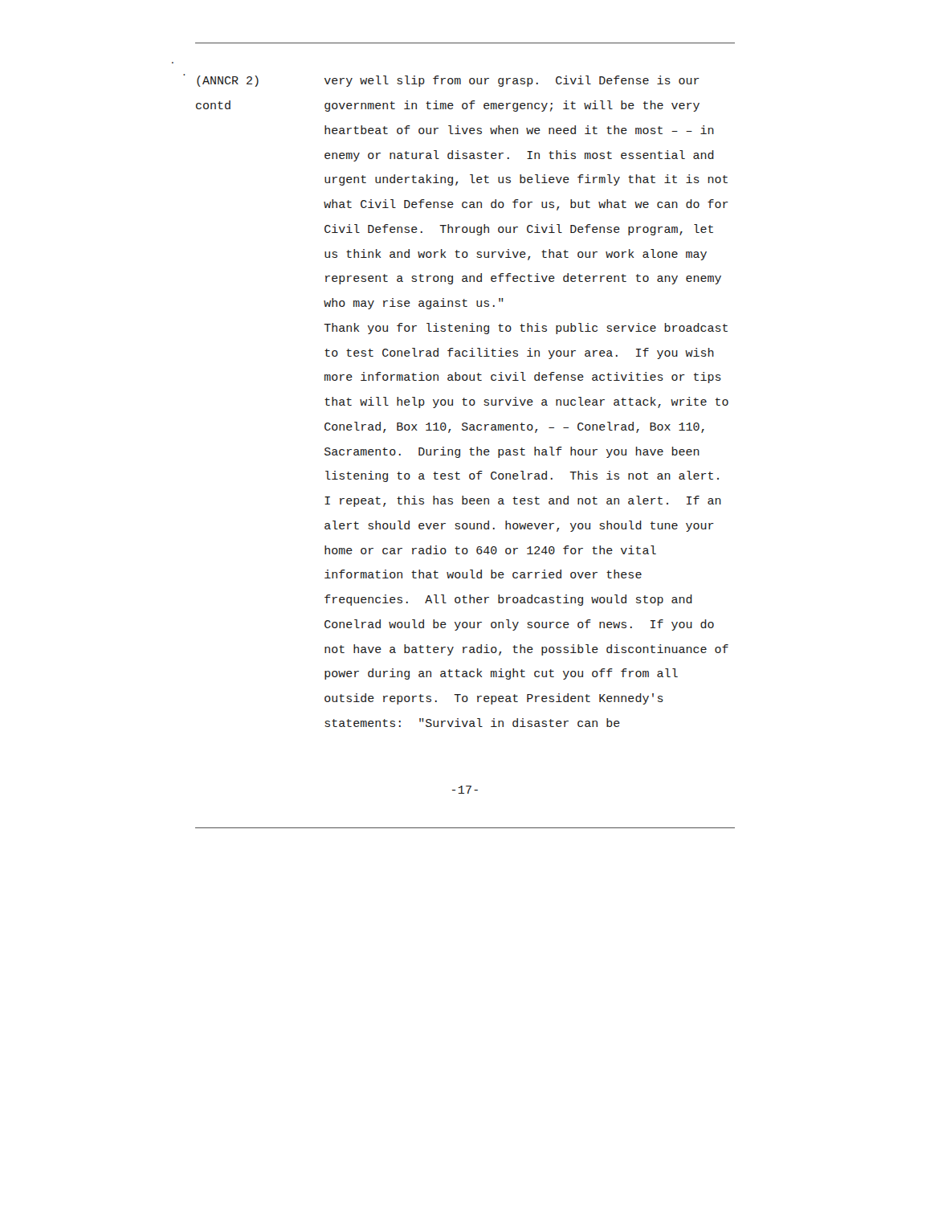.
.
(ANNCR 2) contd
very well slip from our grasp. Civil Defense is our government in time of emergency; it will be the very heartbeat of our lives when we need it the most – – in enemy or natural disaster. In this most essential and urgent undertaking, let us believe firmly that it is not what Civil Defense can do for us, but what we can do for Civil Defense. Through our Civil Defense program, let us think and work to survive, that our work alone may represent a strong and effective deterrent to any enemy who may rise against us."
Thank you for listening to this public service broadcast to test Conelrad facilities in your area. If you wish more information about civil defense activities or tips that will help you to survive a nuclear attack, write to Conelrad, Box 110, Sacramento, – – Conelrad, Box 110, Sacramento. During the past half hour you have been listening to a test of Conelrad. This is not an alert. I repeat, this has been a test and not an alert. If an alert should ever sound. however, you should tune your home or car radio to 640 or 1240 for the vital information that would be carried over these frequencies. All other broadcasting would stop and Conelrad would be your only source of news. If you do not have a battery radio, the possible discontinuance of power during an attack might cut you off from all outside reports. To repeat President Kennedy's statements: "Survival in disaster can be
-17-